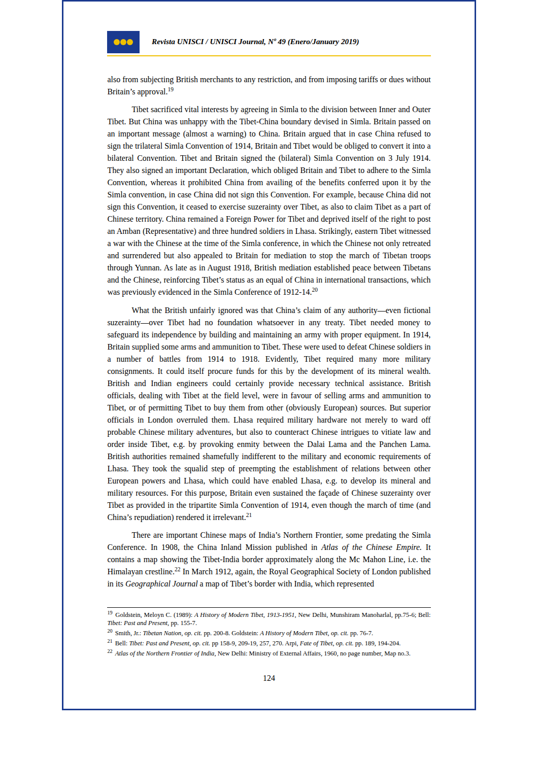Revista UNISCI / UNISCI Journal, Nº 49 (Enero/January 2019)
also from subjecting British merchants to any restriction, and from imposing tariffs or dues without Britain’s approval.19
Tibet sacrificed vital interests by agreeing in Simla to the division between Inner and Outer Tibet. But China was unhappy with the Tibet-China boundary devised in Simla. Britain passed on an important message (almost a warning) to China. Britain argued that in case China refused to sign the trilateral Simla Convention of 1914, Britain and Tibet would be obliged to convert it into a bilateral Convention. Tibet and Britain signed the (bilateral) Simla Convention on 3 July 1914. They also signed an important Declaration, which obliged Britain and Tibet to adhere to the Simla Convention, whereas it prohibited China from availing of the benefits conferred upon it by the Simla convention, in case China did not sign this Convention. For example, because China did not sign this Convention, it ceased to exercise suzerainty over Tibet, as also to claim Tibet as a part of Chinese territory. China remained a Foreign Power for Tibet and deprived itself of the right to post an Amban (Representative) and three hundred soldiers in Lhasa. Strikingly, eastern Tibet witnessed a war with the Chinese at the time of the Simla conference, in which the Chinese not only retreated and surrendered but also appealed to Britain for mediation to stop the march of Tibetan troops through Yunnan. As late as in August 1918, British mediation established peace between Tibetans and the Chinese, reinforcing Tibet’s status as an equal of China in international transactions, which was previously evidenced in the Simla Conference of 1912-14.20
What the British unfairly ignored was that China’s claim of any authority—even fictional suzerainty—over Tibet had no foundation whatsoever in any treaty. Tibet needed money to safeguard its independence by building and maintaining an army with proper equipment. In 1914, Britain supplied some arms and ammunition to Tibet. These were used to defeat Chinese soldiers in a number of battles from 1914 to 1918. Evidently, Tibet required many more military consignments. It could itself procure funds for this by the development of its mineral wealth. British and Indian engineers could certainly provide necessary technical assistance. British officials, dealing with Tibet at the field level, were in favour of selling arms and ammunition to Tibet, or of permitting Tibet to buy them from other (obviously European) sources. But superior officials in London overruled them. Lhasa required military hardware not merely to ward off probable Chinese military adventures, but also to counteract Chinese intrigues to vitiate law and order inside Tibet, e.g. by provoking enmity between the Dalai Lama and the Panchen Lama. British authorities remained shamefully indifferent to the military and economic requirements of Lhasa. They took the squalid step of preempting the establishment of relations between other European powers and Lhasa, which could have enabled Lhasa, e.g. to develop its mineral and military resources. For this purpose, Britain even sustained the façade of Chinese suzerainty over Tibet as provided in the tripartite Simla Convention of 1914, even though the march of time (and China’s repudiation) rendered it irrelevant.21
There are important Chinese maps of India’s Northern Frontier, some predating the Simla Conference. In 1908, the China Inland Mission published in Atlas of the Chinese Empire. It contains a map showing the Tibet-India border approximately along the Mc Mahon Line, i.e. the Himalayan crestline.22 In March 1912, again, the Royal Geographical Society of London published in its Geographical Journal a map of Tibet’s border with India, which represented
19 Goldstein, Meloyn C. (1989): A History of Modern Tibet, 1913-1951, New Delhi, Munshiram Manoharlal, pp.75-6; Bell: Tibet: Past and Present, pp. 155-7.
20 Smith, Jr.: Tibetan Nation, op. cit. pp. 200-8. Goldstein: A History of Modern Tibet, op. cit. pp. 76-7.
21 Bell: Tibet: Past and Present, op. cit. pp 158-9, 209-19, 257, 270. Arpi, Fate of Tibet, op. cit. pp. 189, 194-204.
22 Atlas of the Northern Frontier of India, New Delhi: Ministry of External Affairs, 1960, no page number, Map no.3.
124